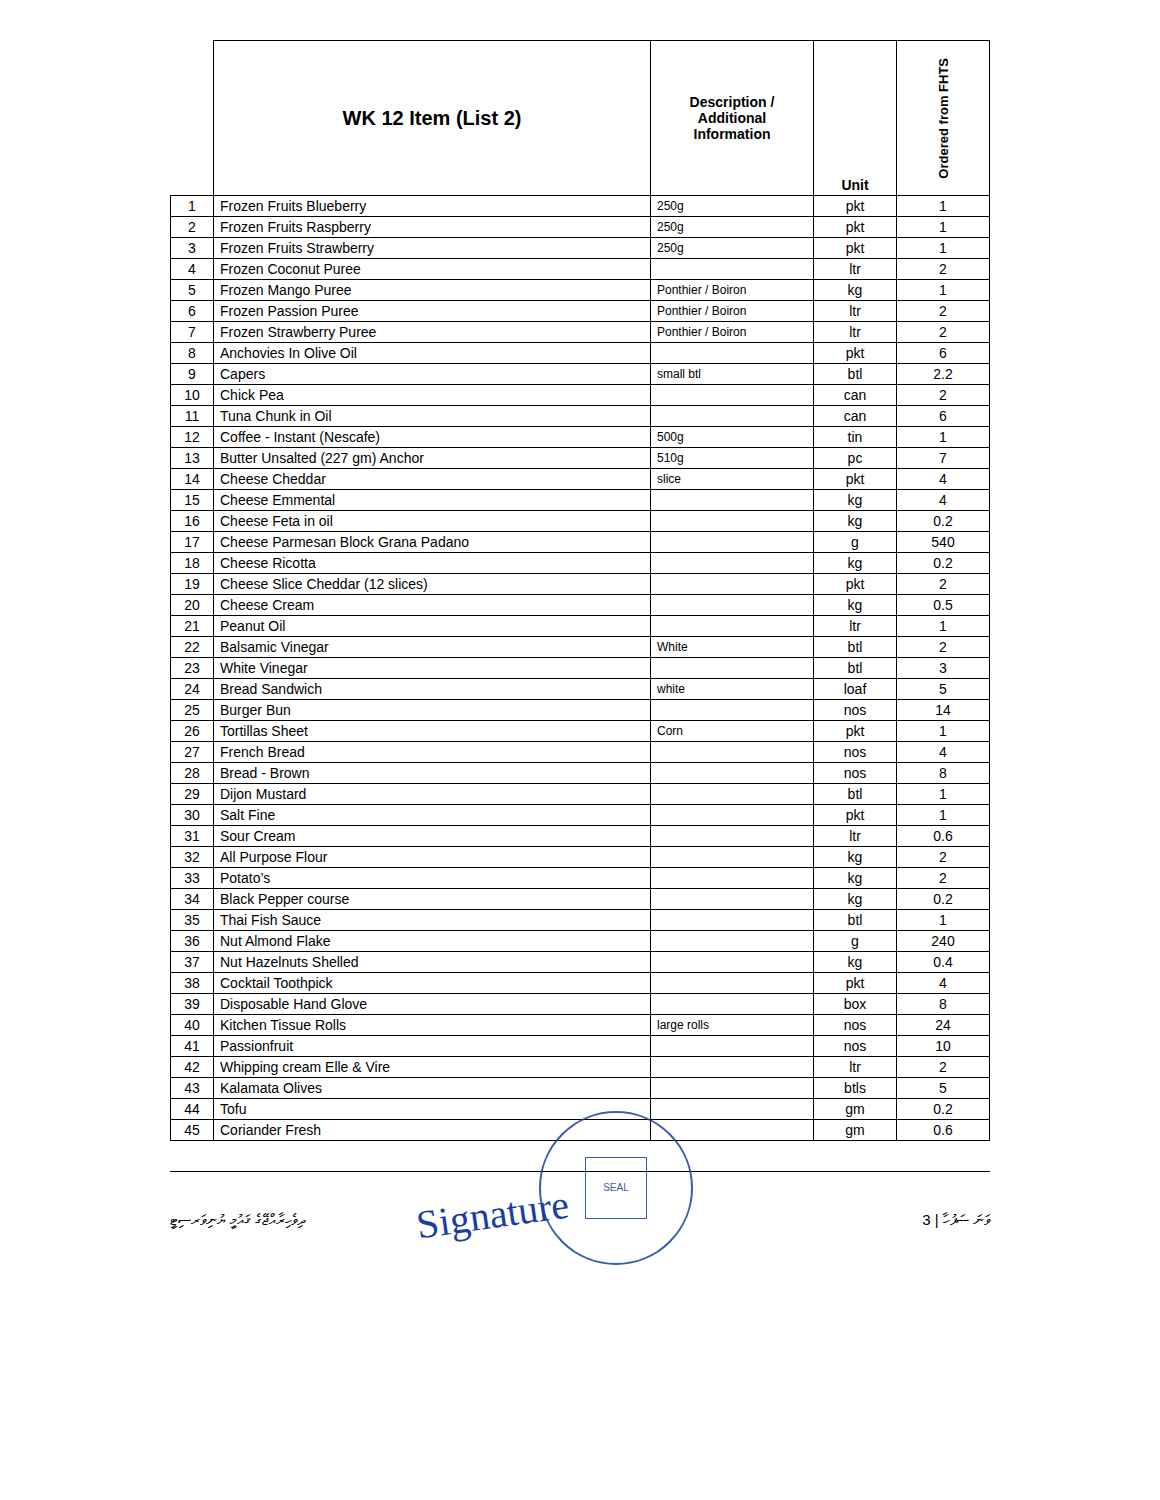| | WK 12 Item (List 2) | Description / Additional Information | Unit | Ordered from FHTS |
| --- | --- | --- | --- | --- |
| 1 | Frozen Fruits Blueberry | 250g | pkt | 1 |
| 2 | Frozen Fruits Raspberry | 250g | pkt | 1 |
| 3 | Frozen Fruits Strawberry | 250g | pkt | 1 |
| 4 | Frozen Coconut Puree | | ltr | 2 |
| 5 | Frozen Mango Puree | Ponthier / Boiron | kg | 1 |
| 6 | Frozen Passion Puree | Ponthier / Boiron | ltr | 2 |
| 7 | Frozen Strawberry Puree | Ponthier / Boiron | ltr | 2 |
| 8 | Anchovies In Olive Oil | | pkt | 6 |
| 9 | Capers | small btl | btl | 2.2 |
| 10 | Chick Pea | | can | 2 |
| 11 | Tuna Chunk in Oil | | can | 6 |
| 12 | Coffee - Instant (Nescafe) | 500g | tin | 1 |
| 13 | Butter Unsalted (227 gm) Anchor | 510g | pc | 7 |
| 14 | Cheese Cheddar | slice | pkt | 4 |
| 15 | Cheese Emmental | | kg | 4 |
| 16 | Cheese Feta in oil | | kg | 0.2 |
| 17 | Cheese Parmesan Block Grana Padano | | g | 540 |
| 18 | Cheese Ricotta | | kg | 0.2 |
| 19 | Cheese Slice Cheddar (12 slices) | | pkt | 2 |
| 20 | Cheese Cream | | kg | 0.5 |
| 21 | Peanut Oil | | ltr | 1 |
| 22 | Balsamic Vinegar | White | btl | 2 |
| 23 | White Vinegar | | btl | 3 |
| 24 | Bread Sandwich | white | loaf | 5 |
| 25 | Burger Bun | | nos | 14 |
| 26 | Tortillas Sheet | Corn | pkt | 1 |
| 27 | French Bread | | nos | 4 |
| 28 | Bread - Brown | | nos | 8 |
| 29 | Dijon Mustard | | btl | 1 |
| 30 | Salt Fine | | pkt | 1 |
| 31 | Sour Cream | | ltr | 0.6 |
| 32 | All Purpose Flour | | kg | 2 |
| 33 | Potato’s | | kg | 2 |
| 34 | Black Pepper course | | kg | 0.2 |
| 35 | Thai Fish Sauce | | btl | 1 |
| 36 | Nut Almond Flake | | g | 240 |
| 37 | Nut Hazelnuts Shelled | | kg | 0.4 |
| 38 | Cocktail Toothpick | | pkt | 4 |
| 39 | Disposable Hand Glove | | box | 8 |
| 40 | Kitchen Tissue Rolls | large rolls | nos | 24 |
| 41 | Passionfruit | | nos | 10 |
| 42 | Whipping cream Elle & Vire | | ltr | 2 |
| 43 | Kalamata Olives | | btls | 5 |
| 44 | Tofu | | gm | 0.2 |
| 45 | Coriander Fresh | | gm | 0.6 |
ދިވެހިރާއްޖޭގެ ޤައުމީ ޔުނިވަރސިޓީ
Signature
SEAL
ވަނަ ސަފުހާ | 3